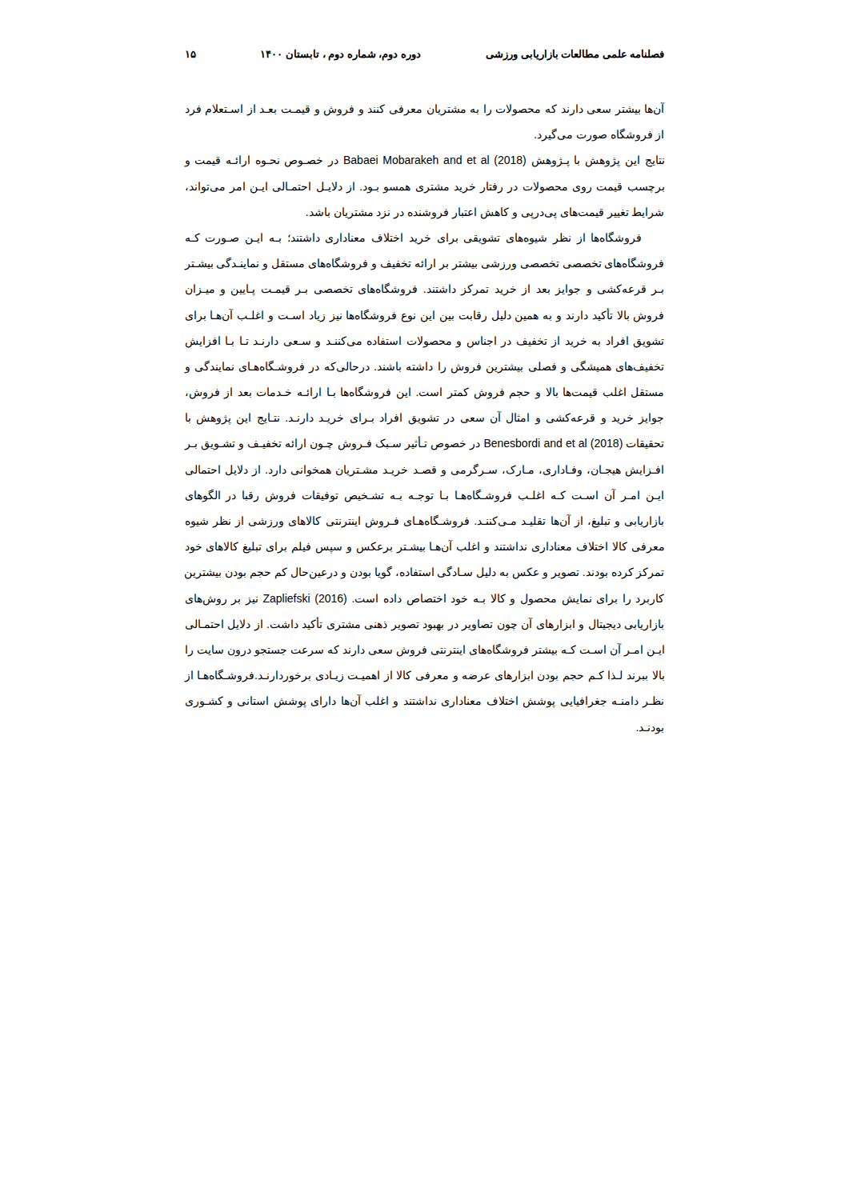فصلنامه علمی مطالعات بازاریابی ورزشی
دوره دوم، شماره دوم ، تابستان ۱۴۰۰
۱۵
آن‌ها بیشتر سعی دارند که محصولات را به مشتریان معرفی کنند و فروش و قیمـت بعـد از اسـتعلام فرد از فروشگاه صورت می‌گیرد.
نتایج این پژوهش با پـژوهش Babaei Mobarakeh and et al (2018) در خصـوص نحـوه ارائـه قیمت و برچسب قیمت روی محصولات در رفتار خرید مشتری همسو بـود. از دلایـل احتمـالی ایـن امر می‌تواند، شرایط تغییر قیمت‌های پی‌درپی و کاهش اعتبار فروشنده در نزد مشتریان باشد.
فروشگاه‌ها از نظر شیوه‌های تشویقی برای خرید اختلاف معناداری داشتند؛ بـه ایـن صـورت کـه فروشگاه‌های تخصصی تخصصی ورزشی بیشتر بر ارائه تخفیف و فروشگاه‌های مستقل و نماینـدگی بیشـتر بـر قرعه‌کشی و جوایز بعد از خرید تمرکز داشتند. فروشگاه‌های تخصصی بـر قیمـت پـایین و میـزان فروش بالا تأکید دارند و به همین دلیل رقابت بین این نوع فروشگاه‌ها نیز زیاد اسـت و اغلـب آن‌هـا برای تشویق افراد به خرید از تخفیف در اجناس و محصولات استفاده می‌کننـد و سـعی دارنـد تـا بـا افزایش تخفیف‌های همیشگی و فصلی بیشترین فروش را داشته باشند. درحالی‌که در فروشـگاه‌هـای نمایندگی و مستقل اغلب قیمت‌ها بالا و حجم فروش کمتر است. این فروشگاه‌ها بـا ارائـه خـدمات بعد از فروش، جوایز خرید و قرعه‌کشی و امثال آن سعی در تشویق افراد بـرای خریـد دارنـد. نتـایج این پژوهش با تحقیقات Benesbordi and et al (2018) در خصوص تـأثیر سـبک فـروش چـون ارائه تخفیـف و تشـویق بـر افـزایش هیجـان، وفـاداری، مـارک، سـرگرمی و قصـد خریـد مشـتریان همخوانی دارد. از دلایل احتمالی ایـن امـر آن اسـت کـه اغلـب فروشـگاه‌هـا بـا توجـه بـه تشـخیص توفیقات فروش رقبا در الگوهای بازاریابی و تبلیغ، از آن‌ها تقلیـد مـی‌کننـد. فروشـگاه‌هـای فـروش اینترنتی کالاهای ورزشی از نظر شیوه معرفی کالا اختلاف معناداری نداشتند و اغلب آن‌هـا بیشـتر برعکس و سپس فیلم برای تبلیغ کالاهای خود تمرکز کرده بودند. تصویر و عکس به دلیل سـادگی استفاده، گویا بودن و درعین‌حال کم حجم بودن بیشترین کاربرد را برای نمایش محصول و کالا بـه خود اختصاص داده است. Zapliefski (2016) نیز بر روش‌های بازاریابی دیجیتال و ابزارهای آن چون تصاویر در بهبود تصویر ذهنی مشتری تأکید داشت. از دلایل احتمـالی ایـن امـر آن اسـت کـه بیشتر فروشگاه‌های اینترنتی فروش سعی دارند که سرعت جستجو درون سایت را بالا ببرند لـذا کـم حجم بودن ابزارهای عرضه و معرفی کالا از اهمیـت زیـادی برخوردارنـد.فروشـگاه‌هـا از نظـر دامنـه جغرافیایی پوشش اختلاف معناداری نداشتند و اغلب آن‌ها دارای پوشش استانی و کشـوری بودنـد.